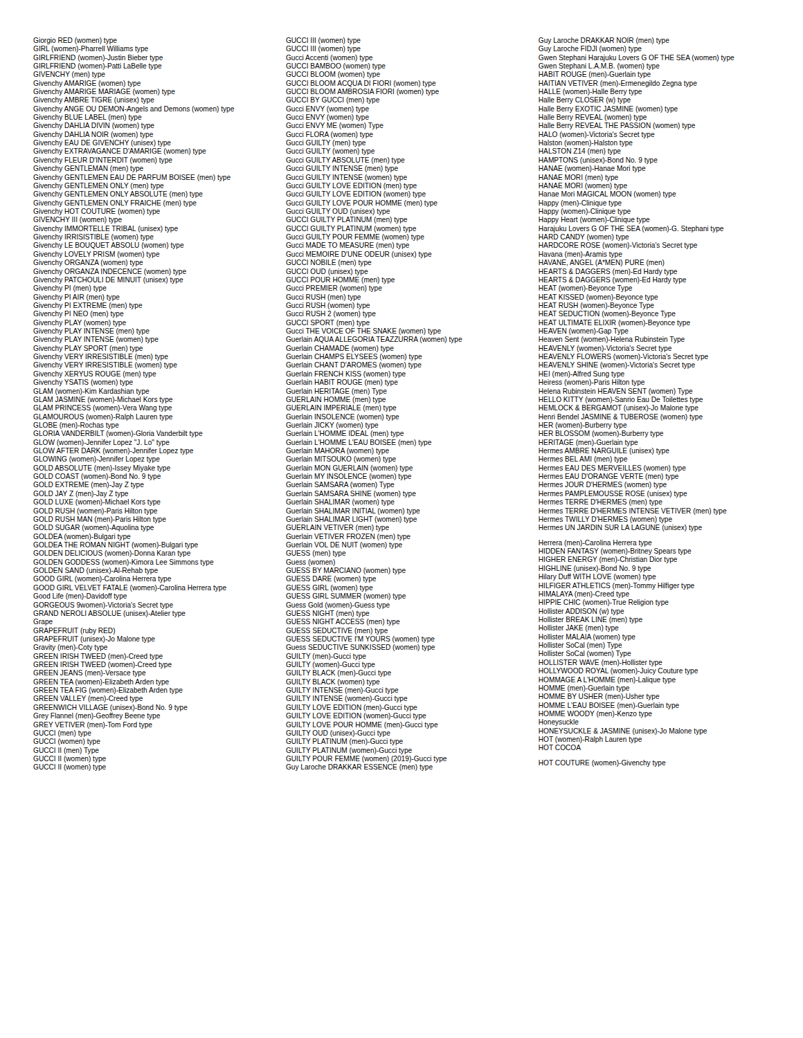Giorgio RED (women) type
GIRL (women)-Pharrell Williams type
GIRLFRIEND (women)-Justin Bieber type
GIRLFRIEND (women)-Patti LaBelle type
GIVENCHY (men) type
Givenchy AMARIGE (women) type
Givenchy AMARIGE MARIAGE (women) type
Givenchy AMBRE TIGRE (unisex) type
Givenchy ANGE OU DEMON-Angels and Demons (women) type
Givenchy BLUE LABEL (men) type
Givenchy DAHLIA DIVIN (women) type
Givenchy DAHLIA NOIR (women) type
Givenchy EAU DE GIVENCHY (unisex) type
Givenchy EXTRAVAGANCE D'AMARIGE (women) type
Givenchy FLEUR D'INTERDIT (women) type
Givenchy GENTLEMAN (men) type
Givenchy GENTLEMEN EAU DE PARFUM BOISEE (men) type
Givenchy GENTLEMEN ONLY (men) type
Givenchy GENTLEMEN ONLY ABSOLUTE (men) type
Givenchy GENTLEMEN ONLY FRAICHE (men) type
Givenchy HOT COUTURE (women) type
GIVENCHY III (women) type
Givenchy IMMORTELLE TRIBAL (unisex) type
Givenchy IRRISISTIBLE (women) type
Givenchy LE BOUQUET ABSOLU (women) type
Givenchy LOVELY PRISM (women) type
Givenchy ORGANZA (women) type
Givenchy ORGANZA INDECENCE (women) type
Givenchy PATCHOULI DE MINUIT (unisex) type
Givenchy PI (men) type
Givenchy PI AIR (men) type
Givenchy PI EXTREME (men) type
Givenchy PI NEO (men) type
Givenchy PLAY (women) type
Givenchy PLAY INTENSE (men) type
Givenchy PLAY INTENSE (women) type
Givenchy PLAY SPORT (men) type
Givenchy VERY IRRESISTIBLE (men) type
Givenchy VERY IRRESISTIBLE (women) type
Givenchy XERYUS ROUGE (men) type
Givenchy YSATIS (women) type
GLAM (women)-Kim Kardashian type
GLAM JASMINE (women)-Michael Kors type
GLAM PRINCESS (women)-Vera Wang type
GLAMOUROUS (women)-Ralph Lauren type
GLOBE (men)-Rochas type
GLORIA VANDERBILT (women)-Gloria Vanderbilt type
GLOW (women)-Jennifer Lopez "J. Lo" type
GLOW AFTER DARK (women)-Jennifer Lopez type
GLOWING (women)-Jennifer Lopez type
GOLD ABSOLUTE (men)-Issey Miyake type
GOLD COAST (women)-Bond No. 9 type
GOLD EXTREME (men)-Jay Z type
GOLD JAY Z (men)-Jay Z type
GOLD LUXE (women)-Michael Kors type
GOLD RUSH (women)-Paris Hilton type
GOLD RUSH MAN (men)-Paris Hilton type
GOLD SUGAR (women)-Aquolina type
GOLDEA (women)-Bulgari type
GOLDEA THE ROMAN NIGHT (women)-Bulgari type
GOLDEN DELICIOUS (women)-Donna Karan type
GOLDEN GODDESS (women)-Kimora Lee Simmons type
GOLDEN SAND (unisex)-Al-Rehab type
GOOD GIRL (women)-Carolina Herrera type
GOOD GIRL VELVET FATALE (women)-Carolina Herrera type
Good Life (men)-Davidoff type
GORGEOUS 9women)-Victoria's Secret type
GRAND NEROLI ABSOLUE (unisex)-Atelier type
Grape
GRAPEFRUIT (ruby RED)
GRAPEFRUIT (unisex)-Jo Malone type
Gravity (men)-Coty type
GREEN IRISH TWEED (men)-Creed type
GREEN IRISH TWEED (women)-Creed type
GREEN JEANS (men)-Versace type
GREEN TEA (women)-Elizabeth Arden type
GREEN TEA FIG (women)-Elizabeth Arden type
GREEN VALLEY (men)-Creed type
GREENWICH VILLAGE (unisex)-Bond No. 9 type
Grey Flannel (men)-Geoffrey Beene type
GREY VETIVER (men)-Tom Ford type
GUCCI (men) type
GUCCI (women) type
GUCCI II (men) Type
GUCCI II (women) type
GUCCI II (women) type
GUCCI III (women) type
GUCCI III (women) type
Gucci Accenti (women) type
GUCCI BAMBOO (women) type
GUCCI BLOOM (women) type
GUCCI BLOOM ACQUA DI FIORI (women) type
GUCCI BLOOM AMBROSIA FIORI (women) type
GUCCI BY GUCCI (men) type
Gucci ENVY (women) type
Gucci ENVY (women) type
Gucci ENVY ME (women) Type
Gucci FLORA (women) type
Gucci GUILTY (men) type
Gucci GUILTY (women) type
Gucci GUILTY ABSOLUTE (men) type
Gucci GUILTY INTENSE (men) type
Gucci GUILTY INTENSE (women) type
Gucci GUILTY LOVE EDITION (men) type
Gucci GUILTY LOVE EDITION (women) type
Gucci GUILTY LOVE POUR HOMME (men) type
Gucci GUILTY OUD (unisex) type
GUCCI GUILTY PLATINUM (men) type
GUCCI GUILTY PLATINUM (women) type
Gucci GUILTY POUR FEMME (women) type
Gucci MADE TO MEASURE (men) type
Gucci MEMOIRE D'UNE ODEUR (unisex) type
GUCCI NOBILE (men) type
GUCCI OUD (unisex) type
GUCCI POUR HOMME (men) type
Gucci PREMIER (women) type
Gucci RUSH (men) type
Gucci RUSH (women) type
Gucci RUSH 2 (women) type
GUCCI SPORT (men) type
Gucci THE VOICE OF THE SNAKE (women) type
Guerlain AQUA ALLEGORIA TEAZZURRA (women) type
Guerlain CHAMADE (women) type
Guerlain CHAMPS ELYSEES (women) type
Guerlain CHANT D'AROMES (women) type
Guerlain FRENCH KISS (women) type
Guerlain HABIT ROUGE (men) type
Guerlain HERITAGE (men) Type
GUERLAIN HOMME (men) type
GUERLAIN IMPERIALE (men) type
Guerlain INSOLENCE (women) type
Guerlain JICKY (women) type
Guerlain L'HOMME IDEAL (men) type
Guerlain L'HOMME L'EAU BOISEE (men) type
Guerlain MAHORA (women) type
Guerlain MITSOUKO (women) type
Guerlain MON GUERLAIN (women) type
Guerlain MY INSOLENCE (women) type
Guerlain SAMSARA (women) Type
Guerlain SAMSARA SHINE (women) type
Guerlain SHALIMAR (women) type
Guerlain SHALIMAR INITIAL (women) type
Guerlain SHALIMAR LIGHT (women) type
GUERLAIN VETIVER (men) type
Guerlain VETIVER FROZEN (men) type
Guerlain VOL DE NUIT (women) type
GUESS (men) type
Guess (women)
GUESS BY MARCIANO (women) type
GUESS DARE (women) type
GUESS GIRL (women) type
GUESS GIRL SUMMER (women) type
Guess Gold (women)-Guess type
GUESS NIGHT (men) type
GUESS NIGHT ACCESS (men) type
GUESS SEDUCTIVE (men) type
GUESS SEDUCTIVE I'M YOURS (women) type
Guess SEDUCTIVE SUNKISSED (women) type
GUILTY (men)-Gucci type
GUILTY (women)-Gucci type
GUILTY BLACK (men)-Gucci type
GUILTY BLACK (women) type
GUILTY INTENSE (men)-Gucci type
GUILTY INTENSE (women)-Gucci type
GUILTY LOVE EDITION (men)-Gucci type
GUILTY LOVE EDITION (women)-Gucci type
GUILTY LOVE POUR HOMME (men)-Gucci type
GUILTY OUD (unisex)-Gucci type
GUILTY PLATINUM (men)-Gucci type
GUILTY PLATINUM (women)-Gucci type
GUILTY POUR FEMME (women) (2019)-Gucci type
Guy Laroche DRAKKAR ESSENCE (men) type
Guy Laroche DRAKKAR NOIR (men) type
Guy Laroche FIDJI (women) type
Gwen Stephani Harajuku Lovers G OF THE SEA (women) type
Gwen Stephani L.A.M.B. (women) type
HABIT ROUGE (men)-Guerlain type
HAITIAN VETIVER (men)-Ermenegildo Zegna type
HALLE (women)-Halle Berry type
Halle Berry CLOSER (w) type
Halle Berry EXOTIC JASMINE (women) type
Halle Berry REVEAL (women) type
Halle Berry REVEAL THE PASSION (women) type
HALO (women)-Victoria's Secret type
Halston (women)-Halston type
HALSTON Z14 (men) type
HAMPTONS (unisex)-Bond No. 9 type
HANAE (women)-Hanae Mori type
HANAE MORI (men) type
HANAE MORI (women) type
Hanae Mori MAGICAL MOON (women) type
Happy (men)-Clinique type
Happy (women)-Clinique type
Happy Heart (women)-Clinique type
Harajuku Lovers G OF THE SEA (women)-G. Stephani type
HARD CANDY (women) type
HARDCORE ROSE (women)-Victoria's Secret type
Havana (men)-Aramis type
HAVANE, ANGEL (A*MEN) PURE (men)
HEARTS & DAGGERS (men)-Ed Hardy type
HEARTS & DAGGERS (women)-Ed Hardy type
HEAT (women)-Beyonce Type
HEAT KISSED (women)-Beyonce type
HEAT RUSH (women)-Beyonce Type
HEAT SEDUCTION (women)-Beyonce Type
HEAT ULTIMATE ELIXIR (women)-Beyonce type
HEAVEN (women)-Gap Type
Heaven Sent (women)-Helena Rubinstein Type
HEAVENLY (women)-Victoria's Secret type
HEAVENLY FLOWERS (women)-Victoria's Secret type
HEAVENLY SHINE (women)-Victoria's Secret type
HEI (men)-Alfred Sung type
Heiress (women)-Paris Hilton type
Helena Rubinstein HEAVEN SENT (women) Type
HELLO KITTY (women)-Sanrio Eau De Toilettes type
HEMLOCK & BERGAMOT (unisex)-Jo Malone type
Henri Bendel JASMINE & TUBEROSE (women) type
HER (women)-Burberry type
HER BLOSSOM (women)-Burberry type
HERITAGE (men)-Guerlain type
Hermes AMBRE NARGUILE (unisex) type
Hermes BEL AMI (men) type
Hermes EAU DES MERVEILLES (women) type
Hermes EAU D'ORANGE VERTE (men) type
Hermes JOUR D'HERMES (women) type
Hermes PAMPLEMOUSSE ROSE (unisex) type
Hermes TERRE D'HERMES (men) type
Hermes TERRE D'HERMES INTENSE VETIVER (men) type
Hermes TWILLY D'HERMES (women) type
Hermes UN JARDIN SUR LA LAGUNE (unisex) type
Herrera (men)-Carolina Herrera type
HIDDEN FANTASY (women)-Britney Spears type
HIGHER ENERGY (men)-Christian Dior type
HIGHLINE (unisex)-Bond No. 9 type
Hilary Duff WITH LOVE (women) type
HILFIGER ATHLETICS (men)-Tommy Hilfiger type
HIMALAYA (men)-Creed type
HIPPIE CHIC (women)-True Religion type
Hollister ADDISON (w) type
Hollister BREAK LINE (men) type
Hollister JAKE (men) type
Hollister MALAIA (women) type
Hollister SoCal (men) Type
Hollister SoCal (women) Type
HOLLISTER WAVE (men)-Hollister type
HOLLYWOOD ROYAL (women)-Juicy Couture type
HOMMAGE A L'HOMME (men)-Lalique type
HOMME (men)-Guerlain type
HOMME BY USHER (men)-Usher type
HOMME L'EAU BOISEE (men)-Guerlain type
HOMME WOODY (men)-Kenzo type
Honeysuckle
HONEYSUCKLE & JASMINE (unisex)-Jo Malone type
HOT (women)-Ralph Lauren type
HOT COCOA
HOT COUTURE (women)-Givenchy type